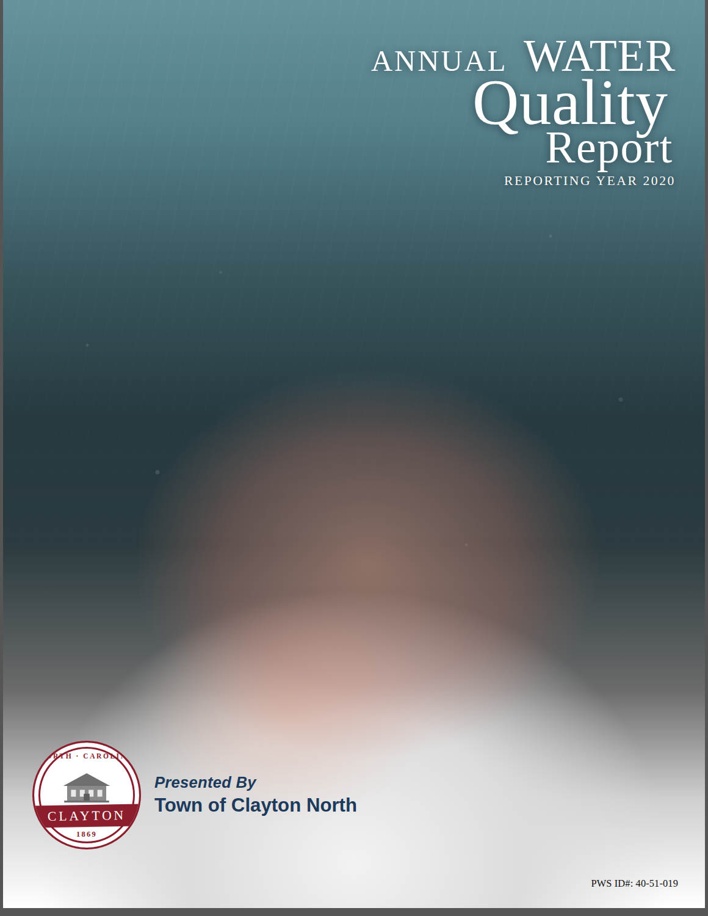Annual Water Quality Report Reporting Year 2020
North · Carolina
Clayton
1869
Presented By Town of Clayton North
PWS ID#: 40-51-019